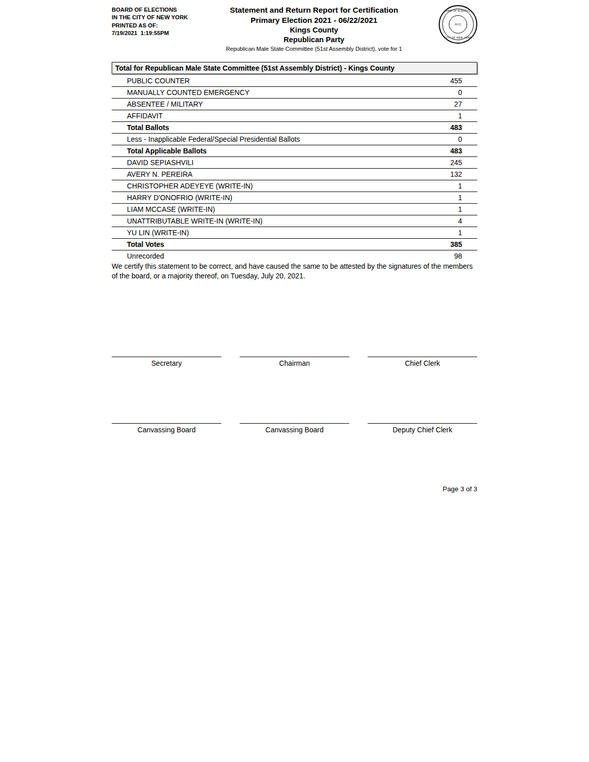BOARD OF ELECTIONS
IN THE CITY OF NEW YORK
PRINTED AS OF:
7/19/2021 1:19:55PM
Statement and Return Report for Certification
Primary Election 2021 - 06/22/2021
Kings County
Republican Party
Republican Male State Committee (51st Assembly District), vote for 1
BOARD OF ELECTIONS
NYC
CITY OF NEW YORK
Total for Republican Male State Committee (51st Assembly District) - Kings County
| PUBLIC COUNTER | 455 |
| MANUALLY COUNTED EMERGENCY | 0 |
| ABSENTEE / MILITARY | 27 |
| AFFIDAVIT | 1 |
| Total Ballots | 483 |
| Less - Inapplicable Federal/Special Presidential Ballots | 0 |
| Total Applicable Ballots | 483 |
| DAVID SEPIASHVILI | 245 |
| AVERY N. PEREIRA | 132 |
| CHRISTOPHER ADEYEYE (WRITE-IN) | 1 |
| HARRY D'ONOFRIO (WRITE-IN) | 1 |
| LIAM MCCASE (WRITE-IN) | 1 |
| UNATTRIBUTABLE WRITE-IN (WRITE-IN) | 4 |
| YU LIN (WRITE-IN) | 1 |
| Total Votes | 385 |
| Unrecorded | 98 |
We certify this statement to be correct, and have caused the same to be attested by the signatures of the members of the board, or a majority thereof, on Tuesday, July 20, 2021.
Secretary
Chairman
Chief Clerk
Canvassing Board
Canvassing Board
Deputy Chief Clerk
Page 3 of 3